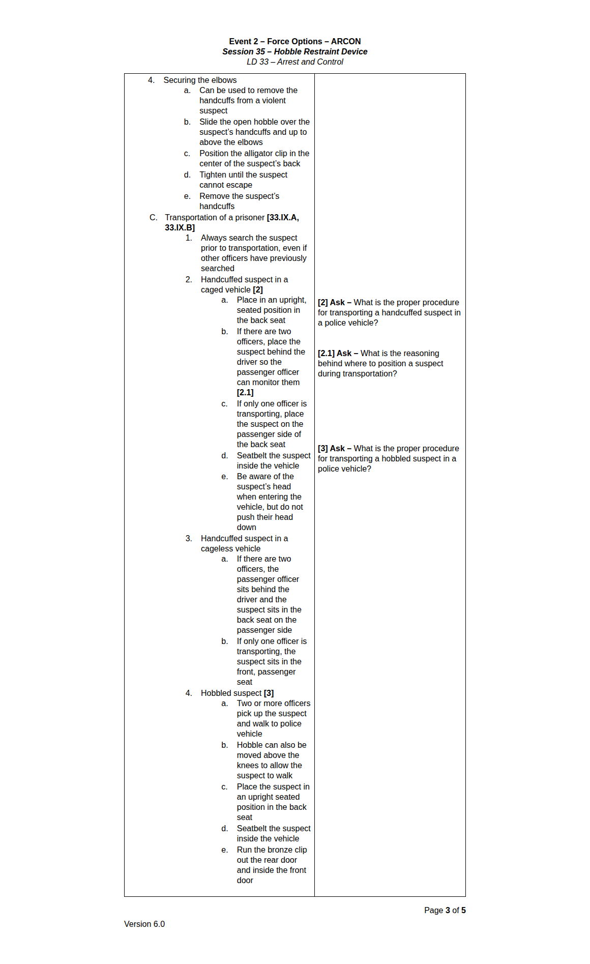Event 2 – Force Options – ARCON
Session 35 – Hobble Restraint Device
LD 33 – Arrest and Control
| 4. Securing the elbows a. Can be used to remove the handcuffs from a violent suspect b. Slide the open hobble over the suspect’s handcuffs and up to above the elbows c. Position the alligator clip in the center of the suspect’s back d. Tighten until the suspect cannot escape e. Remove the suspect’s handcuffs C. Transportation of a prisoner [33.IX.A, 33.IX.B] 1. Always search the suspect prior to transportation, even if other officers have previously searched 2. Handcuffed suspect in a caged vehicle [2] a. Place in an upright, seated position in the back seat b. If there are two officers, place the suspect behind the driver so the passenger officer can monitor them [2.1] c. If only one officer is transporting, place the suspect on the passenger side of the back seat d. Seatbelt the suspect inside the vehicle e. Be aware of the suspect’s head when entering the vehicle, but do not push their head down 3. Handcuffed suspect in a cageless vehicle a. If there are two officers, the passenger officer sits behind the driver and the suspect sits in the back seat on the passenger side b. If only one officer is transporting, the suspect sits in the front, passenger seat 4. Hobbled suspect [3] a. Two or more officers pick up the suspect and walk to police vehicle b. Hobble can also be moved above the knees to allow the suspect to walk c. Place the suspect in an upright seated position in the back seat d. Seatbelt the suspect inside the vehicle e. Run the bronze clip out the rear door and inside the front door | [2] Ask – What is the proper procedure for transporting a handcuffed suspect in a police vehicle? [2.1] Ask – What is the reasoning behind where to position a suspect during transportation? [3] Ask – What is the proper procedure for transporting a hobbled suspect in a police vehicle? |
Page 3 of 5
Version 6.0